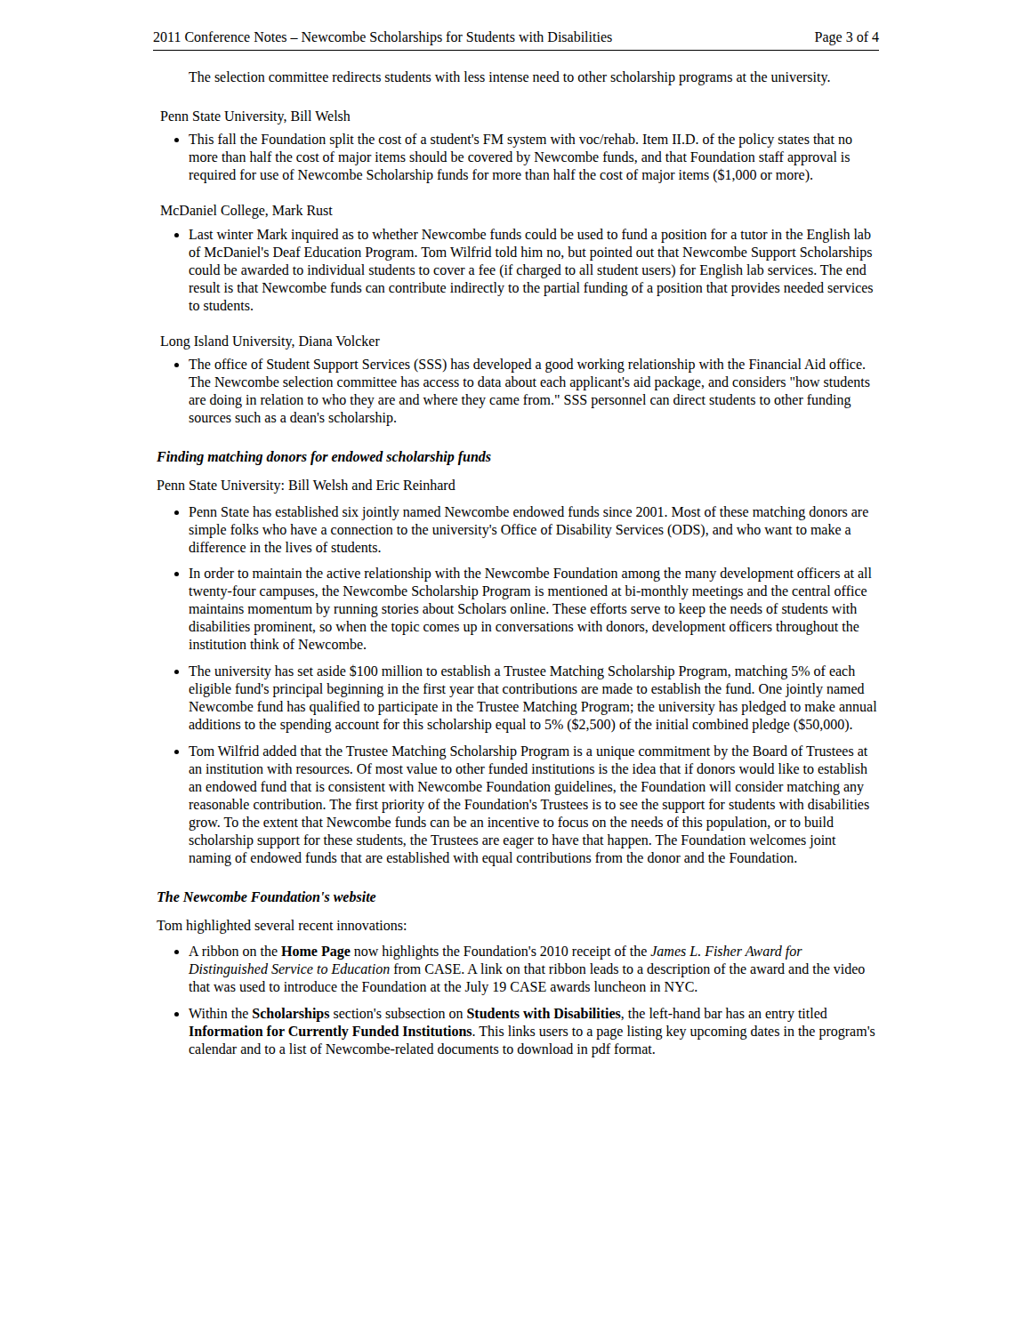2011 Conference Notes – Newcombe Scholarships for Students with Disabilities Page 3 of 4
The selection committee redirects students with less intense need to other scholarship programs at the university.
Penn State University, Bill Welsh
This fall the Foundation split the cost of a student's FM system with voc/rehab. Item II.D. of the policy states that no more than half the cost of major items should be covered by Newcombe funds, and that Foundation staff approval is required for use of Newcombe Scholarship funds for more than half the cost of major items ($1,000 or more).
McDaniel College, Mark Rust
Last winter Mark inquired as to whether Newcombe funds could be used to fund a position for a tutor in the English lab of McDaniel's Deaf Education Program. Tom Wilfrid told him no, but pointed out that Newcombe Support Scholarships could be awarded to individual students to cover a fee (if charged to all student users) for English lab services. The end result is that Newcombe funds can contribute indirectly to the partial funding of a position that provides needed services to students.
Long Island University, Diana Volcker
The office of Student Support Services (SSS) has developed a good working relationship with the Financial Aid office. The Newcombe selection committee has access to data about each applicant's aid package, and considers "how students are doing in relation to who they are and where they came from." SSS personnel can direct students to other funding sources such as a dean's scholarship.
Finding matching donors for endowed scholarship funds
Penn State University: Bill Welsh and Eric Reinhard
Penn State has established six jointly named Newcombe endowed funds since 2001. Most of these matching donors are simple folks who have a connection to the university's Office of Disability Services (ODS), and who want to make a difference in the lives of students.
In order to maintain the active relationship with the Newcombe Foundation among the many development officers at all twenty-four campuses, the Newcombe Scholarship Program is mentioned at bi-monthly meetings and the central office maintains momentum by running stories about Scholars online. These efforts serve to keep the needs of students with disabilities prominent, so when the topic comes up in conversations with donors, development officers throughout the institution think of Newcombe.
The university has set aside $100 million to establish a Trustee Matching Scholarship Program, matching 5% of each eligible fund's principal beginning in the first year that contributions are made to establish the fund. One jointly named Newcombe fund has qualified to participate in the Trustee Matching Program; the university has pledged to make annual additions to the spending account for this scholarship equal to 5% ($2,500) of the initial combined pledge ($50,000).
Tom Wilfrid added that the Trustee Matching Scholarship Program is a unique commitment by the Board of Trustees at an institution with resources. Of most value to other funded institutions is the idea that if donors would like to establish an endowed fund that is consistent with Newcombe Foundation guidelines, the Foundation will consider matching any reasonable contribution. The first priority of the Foundation's Trustees is to see the support for students with disabilities grow. To the extent that Newcombe funds can be an incentive to focus on the needs of this population, or to build scholarship support for these students, the Trustees are eager to have that happen. The Foundation welcomes joint naming of endowed funds that are established with equal contributions from the donor and the Foundation.
The Newcombe Foundation's website
Tom highlighted several recent innovations:
A ribbon on the Home Page now highlights the Foundation's 2010 receipt of the James L. Fisher Award for Distinguished Service to Education from CASE. A link on that ribbon leads to a description of the award and the video that was used to introduce the Foundation at the July 19 CASE awards luncheon in NYC.
Within the Scholarships section's subsection on Students with Disabilities, the left-hand bar has an entry titled Information for Currently Funded Institutions. This links users to a page listing key upcoming dates in the program's calendar and to a list of Newcombe-related documents to download in pdf format.